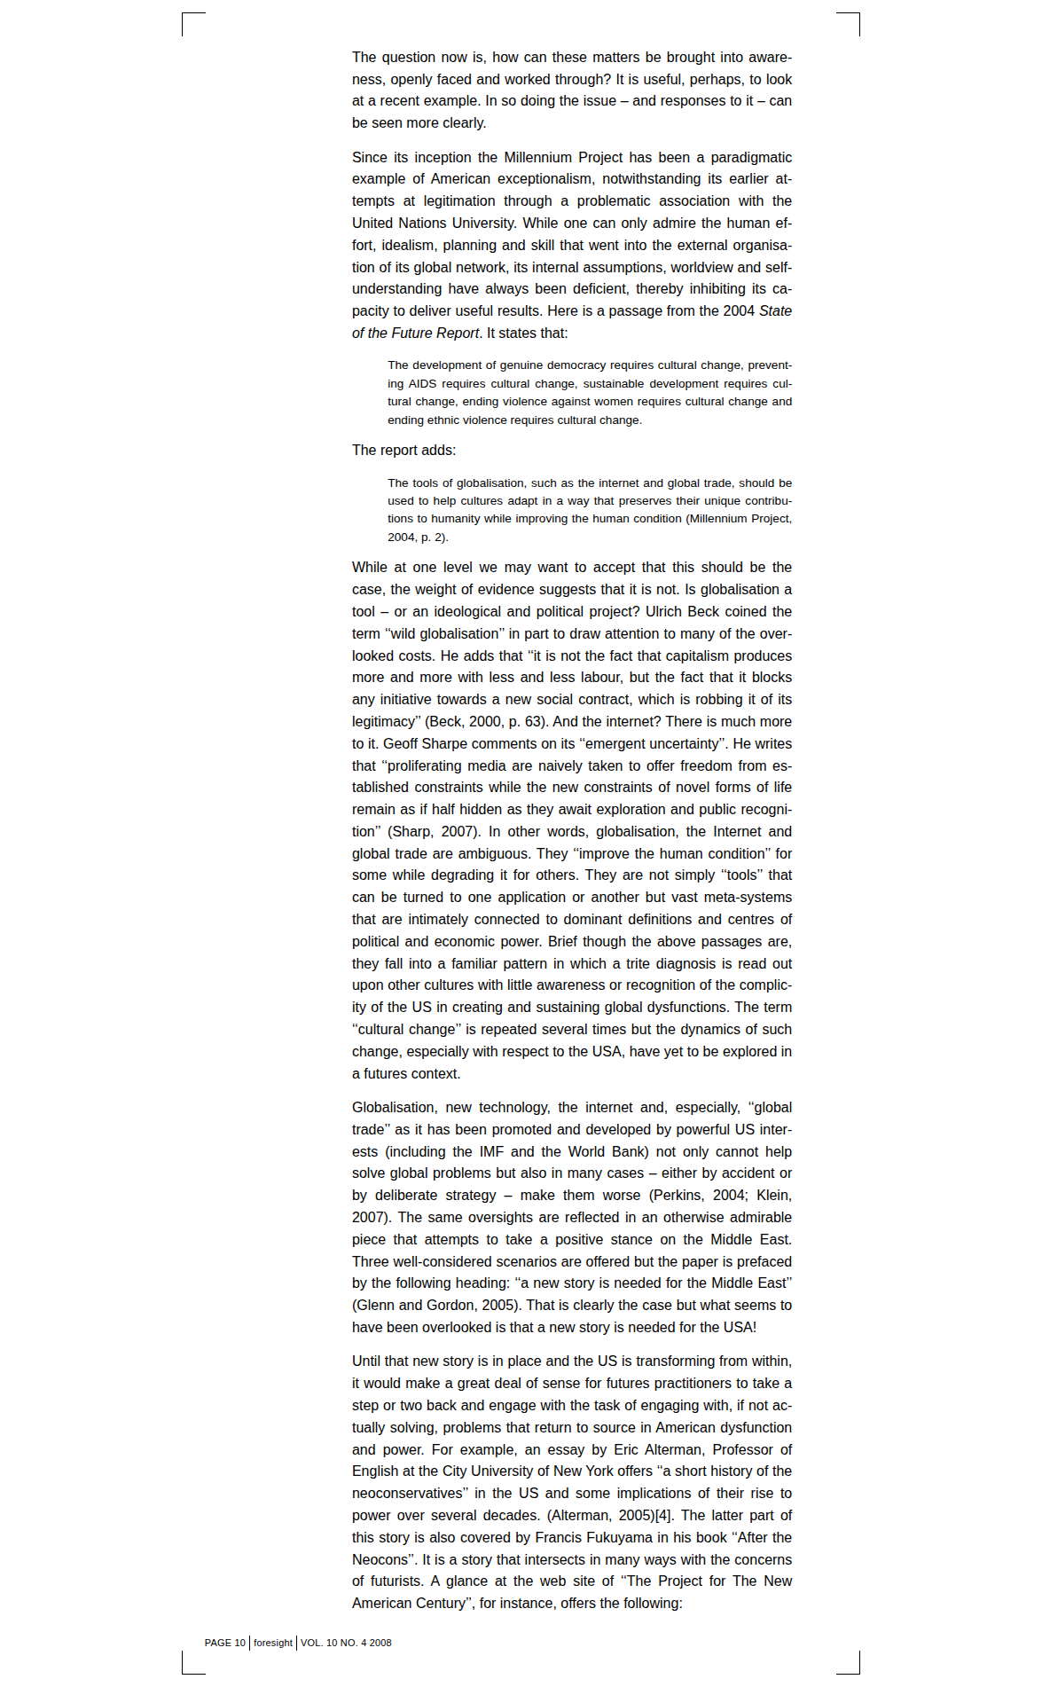The question now is, how can these matters be brought into awareness, openly faced and worked through? It is useful, perhaps, to look at a recent example. In so doing the issue – and responses to it – can be seen more clearly.
Since its inception the Millennium Project has been a paradigmatic example of American exceptionalism, notwithstanding its earlier attempts at legitimation through a problematic association with the United Nations University. While one can only admire the human effort, idealism, planning and skill that went into the external organisation of its global network, its internal assumptions, worldview and self-understanding have always been deficient, thereby inhibiting its capacity to deliver useful results. Here is a passage from the 2004 State of the Future Report. It states that:
The development of genuine democracy requires cultural change, preventing AIDS requires cultural change, sustainable development requires cultural change, ending violence against women requires cultural change and ending ethnic violence requires cultural change.
The report adds:
The tools of globalisation, such as the internet and global trade, should be used to help cultures adapt in a way that preserves their unique contributions to humanity while improving the human condition (Millennium Project, 2004, p. 2).
While at one level we may want to accept that this should be the case, the weight of evidence suggests that it is not. Is globalisation a tool – or an ideological and political project? Ulrich Beck coined the term ‘‘wild globalisation’’ in part to draw attention to many of the overlooked costs. He adds that ‘‘it is not the fact that capitalism produces more and more with less and less labour, but the fact that it blocks any initiative towards a new social contract, which is robbing it of its legitimacy’’ (Beck, 2000, p. 63). And the internet? There is much more to it. Geoff Sharpe comments on its ‘‘emergent uncertainty’’. He writes that ‘‘proliferating media are naively taken to offer freedom from established constraints while the new constraints of novel forms of life remain as if half hidden as they await exploration and public recognition’’ (Sharp, 2007). In other words, globalisation, the Internet and global trade are ambiguous. They ‘‘improve the human condition’’ for some while degrading it for others. They are not simply ‘‘tools’’ that can be turned to one application or another but vast meta-systems that are intimately connected to dominant definitions and centres of political and economic power. Brief though the above passages are, they fall into a familiar pattern in which a trite diagnosis is read out upon other cultures with little awareness or recognition of the complicity of the US in creating and sustaining global dysfunctions. The term ‘‘cultural change’’ is repeated several times but the dynamics of such change, especially with respect to the USA, have yet to be explored in a futures context.
Globalisation, new technology, the internet and, especially, ‘‘global trade’’ as it has been promoted and developed by powerful US interests (including the IMF and the World Bank) not only cannot help solve global problems but also in many cases – either by accident or by deliberate strategy – make them worse (Perkins, 2004; Klein, 2007). The same oversights are reflected in an otherwise admirable piece that attempts to take a positive stance on the Middle East. Three well-considered scenarios are offered but the paper is prefaced by the following heading: ‘‘a new story is needed for the Middle East’’ (Glenn and Gordon, 2005). That is clearly the case but what seems to have been overlooked is that a new story is needed for the USA!
Until that new story is in place and the US is transforming from within, it would make a great deal of sense for futures practitioners to take a step or two back and engage with the task of engaging with, if not actually solving, problems that return to source in American dysfunction and power. For example, an essay by Eric Alterman, Professor of English at the City University of New York offers ‘‘a short history of the neoconservatives’’ in the US and some implications of their rise to power over several decades. (Alterman, 2005)[4]. The latter part of this story is also covered by Francis Fukuyama in his book ‘‘After the Neocons’’. It is a story that intersects in many ways with the concerns of futurists. A glance at the web site of ‘‘The Project for The New American Century’’, for instance, offers the following:
PAGE 10 foresight VOL. 10 NO. 4 2008